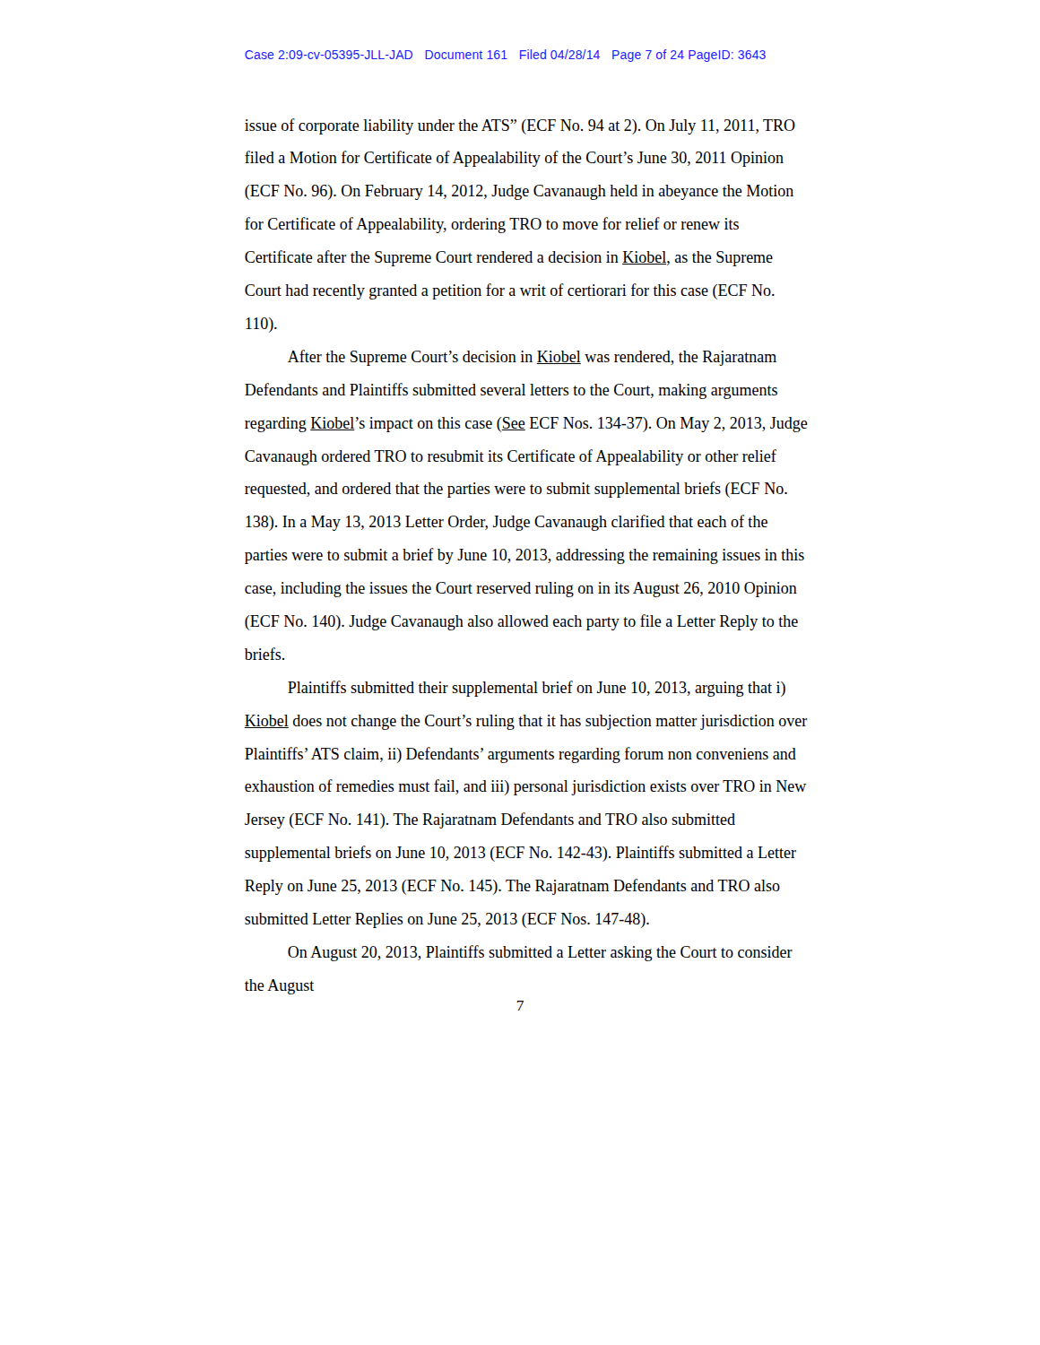Case 2:09-cv-05395-JLL-JAD Document 161 Filed 04/28/14 Page 7 of 24 PageID: 3643
issue of corporate liability under the ATS” (ECF No. 94 at 2). On July 11, 2011, TRO filed a Motion for Certificate of Appealability of the Court’s June 30, 2011 Opinion (ECF No. 96). On February 14, 2012, Judge Cavanaugh held in abeyance the Motion for Certificate of Appealability, ordering TRO to move for relief or renew its Certificate after the Supreme Court rendered a decision in Kiobel, as the Supreme Court had recently granted a petition for a writ of certiorari for this case (ECF No. 110).
After the Supreme Court’s decision in Kiobel was rendered, the Rajaratnam Defendants and Plaintiffs submitted several letters to the Court, making arguments regarding Kiobel’s impact on this case (See ECF Nos. 134-37). On May 2, 2013, Judge Cavanaugh ordered TRO to resubmit its Certificate of Appealability or other relief requested, and ordered that the parties were to submit supplemental briefs (ECF No. 138). In a May 13, 2013 Letter Order, Judge Cavanaugh clarified that each of the parties were to submit a brief by June 10, 2013, addressing the remaining issues in this case, including the issues the Court reserved ruling on in its August 26, 2010 Opinion (ECF No. 140). Judge Cavanaugh also allowed each party to file a Letter Reply to the briefs.
Plaintiffs submitted their supplemental brief on June 10, 2013, arguing that i) Kiobel does not change the Court’s ruling that it has subjection matter jurisdiction over Plaintiffs’ ATS claim, ii) Defendants’ arguments regarding forum non conveniens and exhaustion of remedies must fail, and iii) personal jurisdiction exists over TRO in New Jersey (ECF No. 141). The Rajaratnam Defendants and TRO also submitted supplemental briefs on June 10, 2013 (ECF No. 142-43). Plaintiffs submitted a Letter Reply on June 25, 2013 (ECF No. 145). The Rajaratnam Defendants and TRO also submitted Letter Replies on June 25, 2013 (ECF Nos. 147-48).
On August 20, 2013, Plaintiffs submitted a Letter asking the Court to consider the August
7